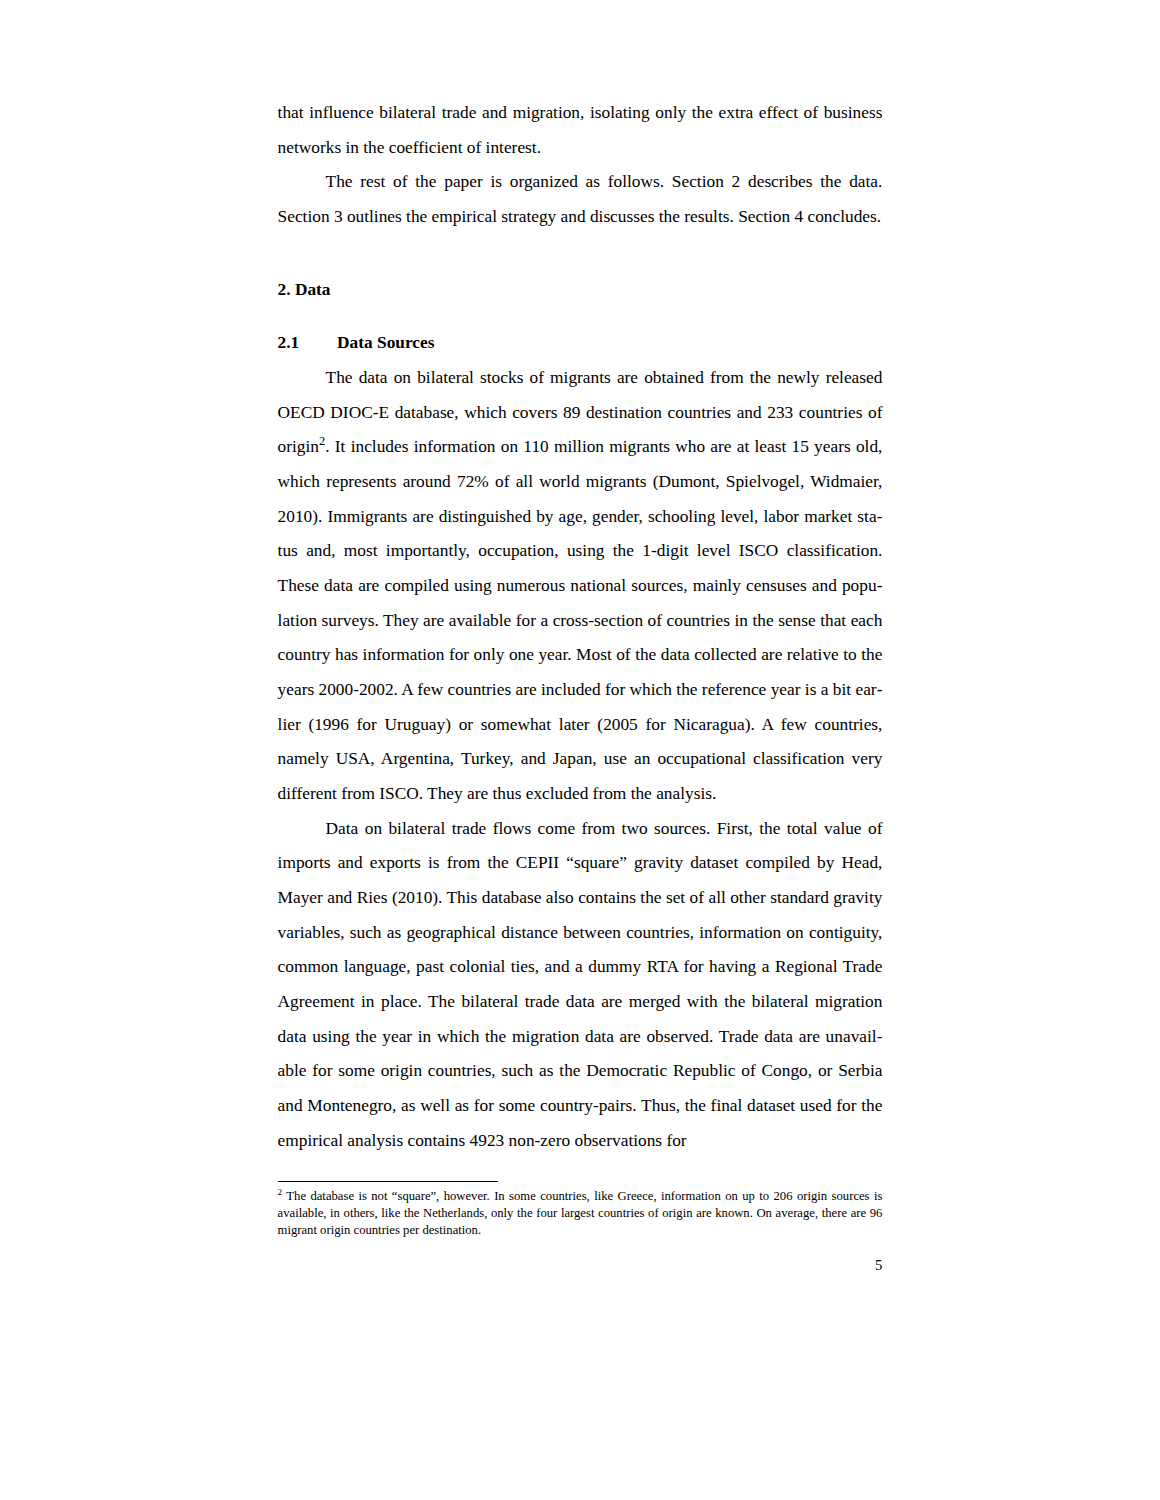that influence bilateral trade and migration, isolating only the extra effect of business networks in the coefficient of interest.
The rest of the paper is organized as follows. Section 2 describes the data. Section 3 outlines the empirical strategy and discusses the results. Section 4 concludes.
2. Data
2.1 Data Sources
The data on bilateral stocks of migrants are obtained from the newly released OECD DIOC-E database, which covers 89 destination countries and 233 countries of origin2. It includes information on 110 million migrants who are at least 15 years old, which represents around 72% of all world migrants (Dumont, Spielvogel, Widmaier, 2010). Immigrants are distinguished by age, gender, schooling level, labor market status and, most importantly, occupation, using the 1-digit level ISCO classification. These data are compiled using numerous national sources, mainly censuses and population surveys. They are available for a cross-section of countries in the sense that each country has information for only one year. Most of the data collected are relative to the years 2000-2002. A few countries are included for which the reference year is a bit earlier (1996 for Uruguay) or somewhat later (2005 for Nicaragua). A few countries, namely USA, Argentina, Turkey, and Japan, use an occupational classification very different from ISCO. They are thus excluded from the analysis.
Data on bilateral trade flows come from two sources. First, the total value of imports and exports is from the CEPII “square” gravity dataset compiled by Head, Mayer and Ries (2010). This database also contains the set of all other standard gravity variables, such as geographical distance between countries, information on contiguity, common language, past colonial ties, and a dummy RTA for having a Regional Trade Agreement in place. The bilateral trade data are merged with the bilateral migration data using the year in which the migration data are observed. Trade data are unavailable for some origin countries, such as the Democratic Republic of Congo, or Serbia and Montenegro, as well as for some country-pairs. Thus, the final dataset used for the empirical analysis contains 4923 non-zero observations for
2 The database is not “square”, however. In some countries, like Greece, information on up to 206 origin sources is available, in others, like the Netherlands, only the four largest countries of origin are known. On average, there are 96 migrant origin countries per destination.
5